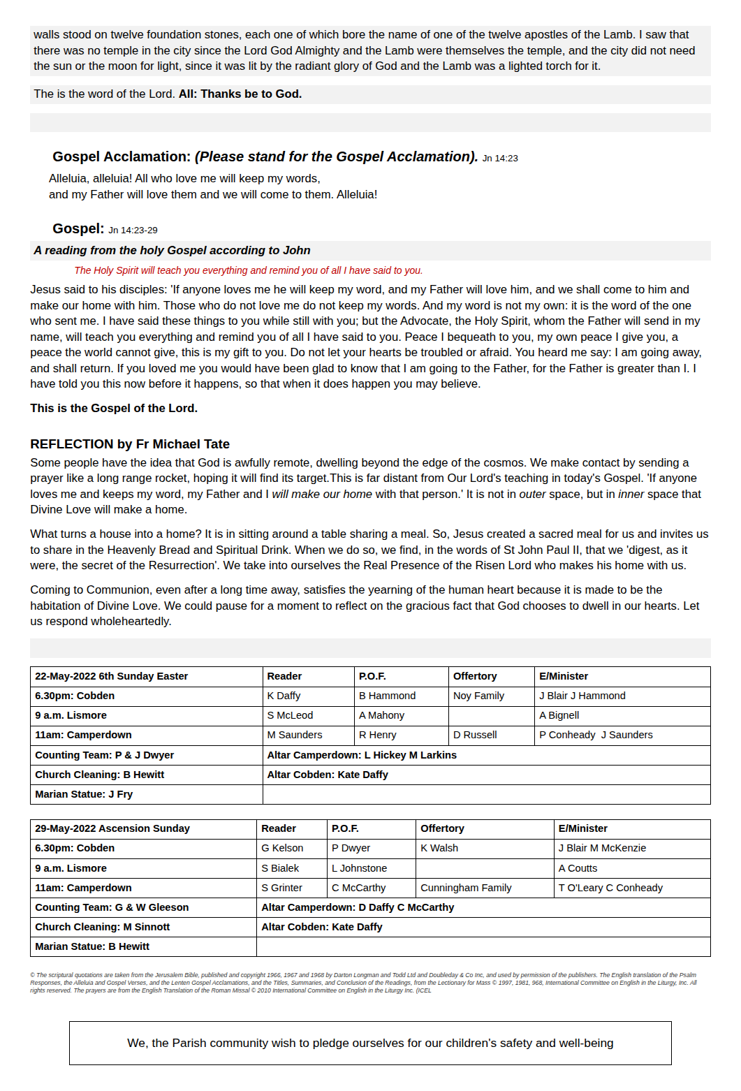walls stood on twelve foundation stones, each one of which bore the name of one of the twelve apostles of the Lamb. I saw that there was no temple in the city since the Lord God Almighty and the Lamb were themselves the temple, and the city did not need the sun or the moon for light, since it was lit by the radiant glory of God and the Lamb was a lighted torch for it.
The is the word of the Lord. All: Thanks be to God.
Gospel Acclamation: (Please stand for the Gospel Acclamation). Jn 14:23
Alleluia, alleluia! All who love me will keep my words,
and my Father will love them and we will come to them. Alleluia!
Gospel: Jn 14:23-29
A reading from the holy Gospel according to John
The Holy Spirit will teach you everything and remind you of all I have said to you.
Jesus said to his disciples: 'If anyone loves me he will keep my word, and my Father will love him, and we shall come to him and make our home with him. Those who do not love me do not keep my words. And my word is not my own: it is the word of the one who sent me. I have said these things to you while still with you; but the Advocate, the Holy Spirit, whom the Father will send in my name, will teach you everything and remind you of all I have said to you. Peace I bequeath to you, my own peace I give you, a peace the world cannot give, this is my gift to you. Do not let your hearts be troubled or afraid. You heard me say: I am going away, and shall return. If you loved me you would have been glad to know that I am going to the Father, for the Father is greater than I. I have told you this now before it happens, so that when it does happen you may believe.
This is the Gospel of the Lord.
REFLECTION by Fr Michael Tate
Some people have the idea that God is awfully remote, dwelling beyond the edge of the cosmos. We make contact by sending a prayer like a long range rocket, hoping it will find its target.This is far distant from Our Lord's teaching in today's Gospel. 'If anyone loves me and keeps my word, my Father and I will make our home with that person.' It is not in outer space, but in inner space that Divine Love will make a home.
What turns a house into a home? It is in sitting around a table sharing a meal. So, Jesus created a sacred meal for us and invites us to share in the Heavenly Bread and Spiritual Drink. When we do so, we find, in the words of St John Paul II, that we 'digest, as it were, the secret of the Resurrection'. We take into ourselves the Real Presence of the Risen Lord who makes his home with us.
Coming to Communion, even after a long time away, satisfies the yearning of the human heart because it is made to be the habitation of Divine Love. We could pause for a moment to reflect on the gracious fact that God chooses to dwell in our hearts. Let us respond wholeheartedly.
| 22-May-2022 6th Sunday Easter | Reader | P.O.F. | Offertory | E/Minister |
| --- | --- | --- | --- | --- |
| 6.30pm: Cobden | K Daffy | B Hammond | Noy Family | J Blair J Hammond |
| 9 a.m. Lismore | S McLeod | A Mahony | | A Bignell |
| 11am: Camperdown | M Saunders | R Henry | D Russell | P Conheady J Saunders |
| Counting Team: P & J Dwyer | Altar Camperdown: L Hickey M Larkins |
| Church Cleaning: B Hewitt | Altar Cobden: Kate Daffy |
| Marian Statue: J Fry | |
| 29-May-2022 Ascension Sunday | Reader | P.O.F. | Offertory | E/Minister |
| --- | --- | --- | --- | --- |
| 6.30pm: Cobden | G Kelson | P Dwyer | K Walsh | J Blair M McKenzie |
| 9 a.m. Lismore | S Bialek | L Johnstone | | A Coutts |
| 11am: Camperdown | S Grinter | C McCarthy | Cunningham Family | T O'Leary C Conheady |
| Counting Team: G & W Gleeson | Altar Camperdown: D Daffy C McCarthy |
| Church Cleaning: M Sinnott | Altar Cobden: Kate Daffy |
| Marian Statue: B Hewitt | |
© The scriptural quotations are taken from the Jerusalem Bible, published and copyright 1966, 1967 and 1968 by Darton Longman and Todd Ltd and Doubleday & Co Inc, and used by permission of the publishers. The English translation of the Psalm Responses, the Alleluia and Gospel Verses, and the Lenten Gospel Acclamations, and the Titles, Summaries, and Conclusion of the Readings, from the Lectionary for Mass © 1997, 1981, 968, International Committee on English in the Liturgy, Inc. All rights reserved. The prayers are from the English Translation of the Roman Missal © 2010 International Committee on English in the Liturgy Inc. (ICEL
We, the Parish community wish to pledge ourselves for our children's safety and well-being